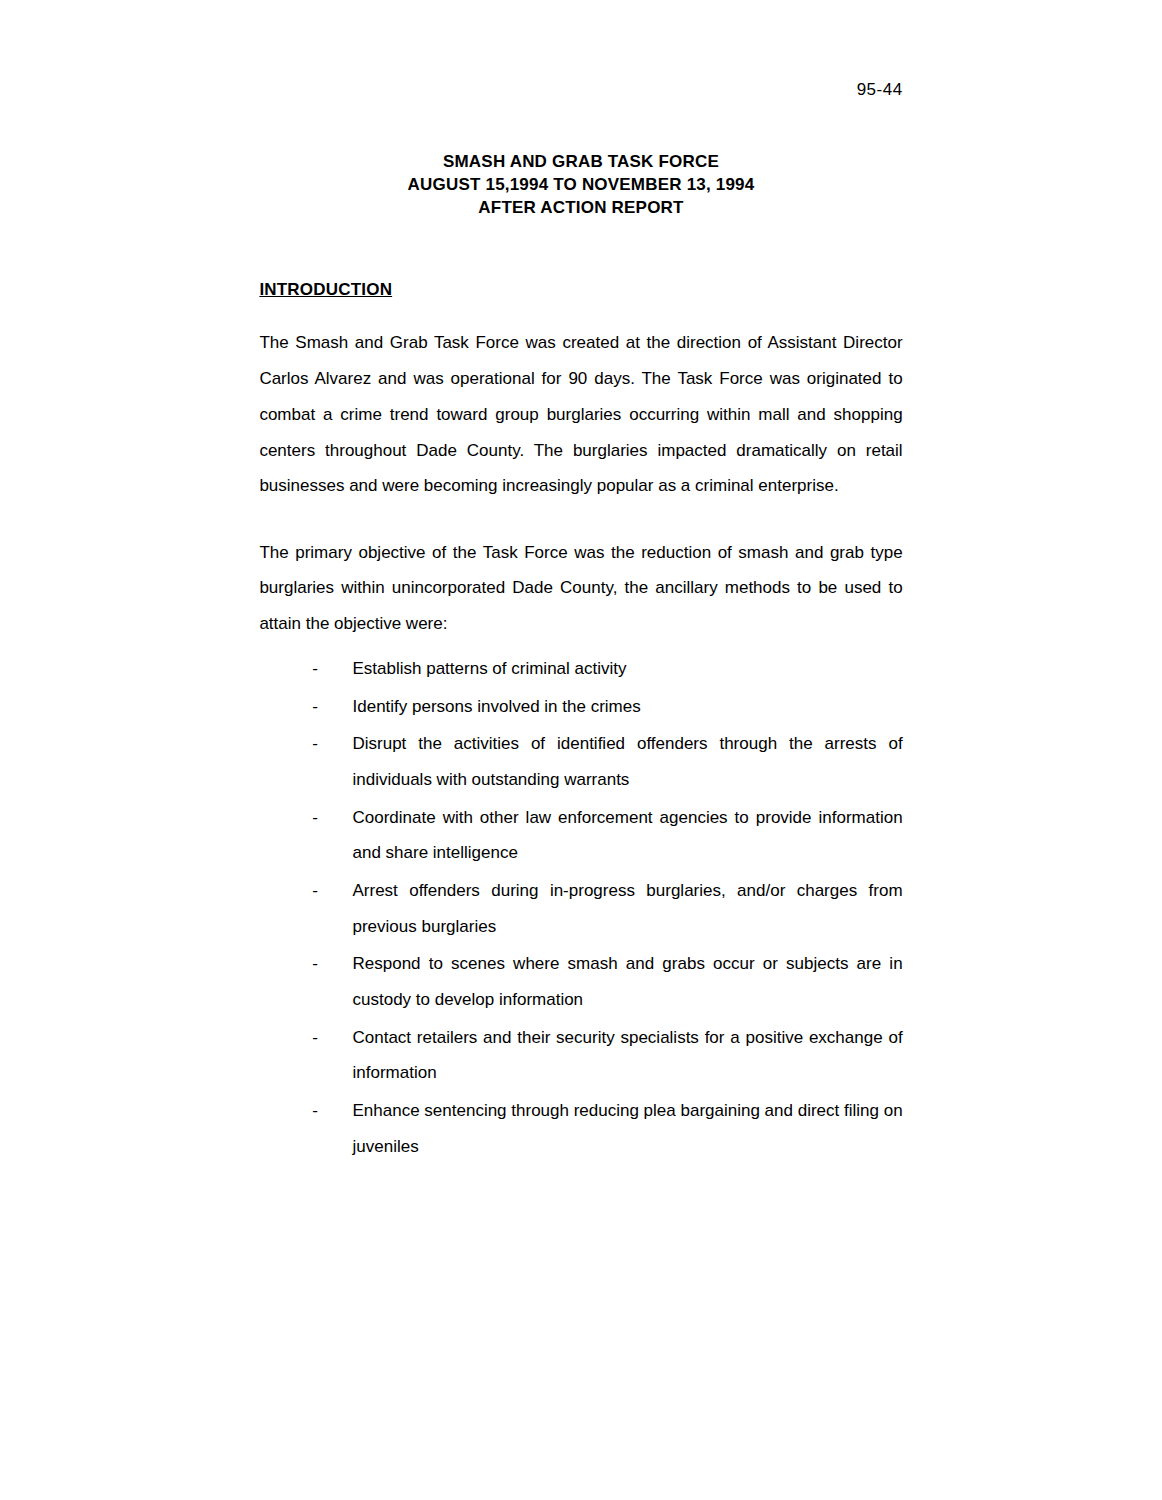95-44
SMASH AND GRAB TASK FORCE AUGUST 15,1994 TO NOVEMBER 13, 1994 AFTER ACTION REPORT
INTRODUCTION
The Smash and Grab Task Force was created at the direction of Assistant Director Carlos Alvarez and was operational for 90 days. The Task Force was originated to combat a crime trend toward group burglaries occurring within mall and shopping centers throughout Dade County. The burglaries impacted dramatically on retail businesses and were becoming increasingly popular as a criminal enterprise.
The primary objective of the Task Force was the reduction of smash and grab type burglaries within unincorporated Dade County, the ancillary methods to be used to attain the objective were:
Establish patterns of criminal activity
Identify persons involved in the crimes
Disrupt the activities of identified offenders through the arrests of individuals with outstanding warrants
Coordinate with other law enforcement agencies to provide information and share intelligence
Arrest offenders during in-progress burglaries, and/or charges from previous burglaries
Respond to scenes where smash and grabs occur or subjects are in custody to develop information
Contact retailers and their security specialists for a positive exchange of information
Enhance sentencing through reducing plea bargaining and direct filing on juveniles